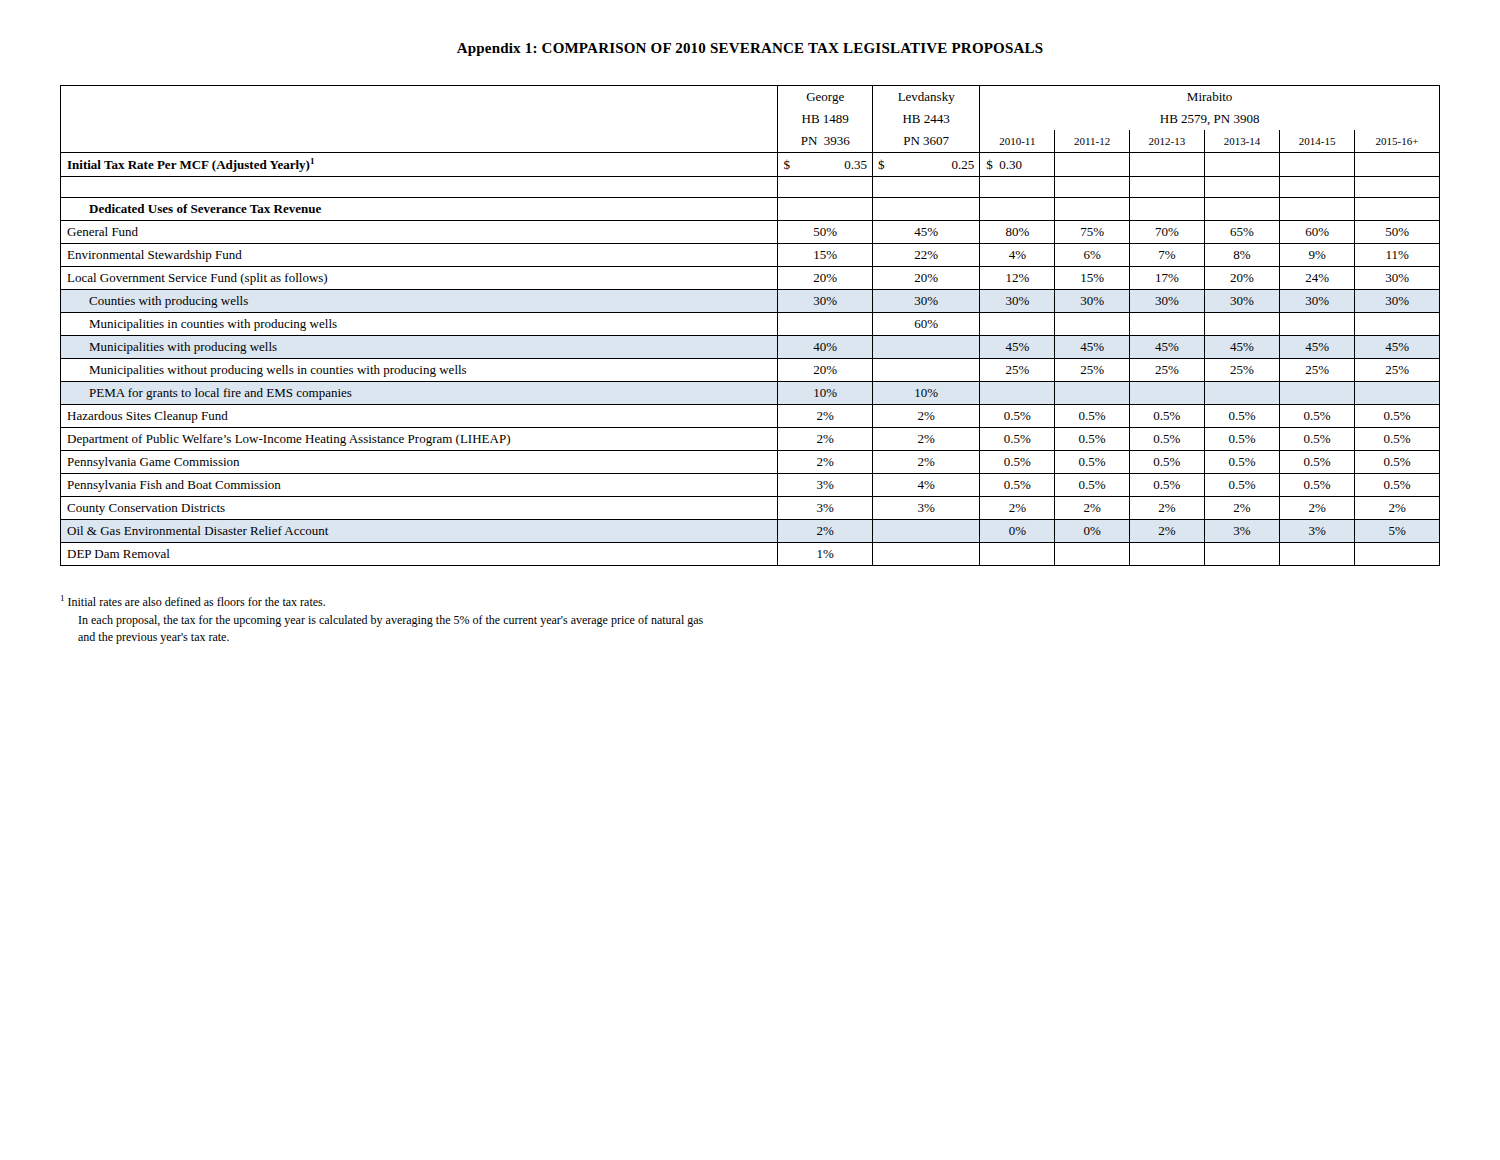Appendix 1: COMPARISON OF 2010 SEVERANCE TAX LEGISLATIVE PROPOSALS
| | George | Levdansky | Mirabito |
| --- | --- | --- | --- |
| | HB 1489 | HB 2443 | HB 2579, PN 3908 |
| | PN 3936 | PN 3607 | 2010-11 | 2011-12 | 2012-13 | 2013-14 | 2014-15 | 2015-16+ |
| Initial Tax Rate Per MCF (Adjusted Yearly) 1 | $ 0.35 | $ 0.25 | $ 0.30 | | | | | |
| Dedicated Uses of Severance Tax Revenue | | | | | | | | |
| General Fund | 50% | 45% | 80% | 75% | 70% | 65% | 60% | 50% |
| Environmental Stewardship Fund | 15% | 22% | 4% | 6% | 7% | 8% | 9% | 11% |
| Local Government Service Fund (split as follows) | 20% | 20% | 12% | 15% | 17% | 20% | 24% | 30% |
| Counties with producing wells | 30% | 30% | 30% | 30% | 30% | 30% | 30% | 30% |
| Municipalities in counties with producing wells | | 60% | | | | | | |
| Municipalities with producing wells | 40% | | 45% | 45% | 45% | 45% | 45% | 45% |
| Municipalities without producing wells in counties with producing wells | 20% | | 25% | 25% | 25% | 25% | 25% | 25% |
| PEMA for grants to local fire and EMS companies | 10% | 10% | | | | | | |
| Hazardous Sites Cleanup Fund | 2% | 2% | 0.5% | 0.5% | 0.5% | 0.5% | 0.5% | 0.5% |
| Department of Public Welfare’s Low-Income Heating Assistance Program (LIHEAP) | 2% | 2% | 0.5% | 0.5% | 0.5% | 0.5% | 0.5% | 0.5% |
| Pennsylvania Game Commission | 2% | 2% | 0.5% | 0.5% | 0.5% | 0.5% | 0.5% | 0.5% |
| Pennsylvania Fish and Boat Commission | 3% | 4% | 0.5% | 0.5% | 0.5% | 0.5% | 0.5% | 0.5% |
| County Conservation Districts | 3% | 3% | 2% | 2% | 2% | 2% | 2% | 2% |
| Oil & Gas Environmental Disaster Relief Account | 2% | | 0% | 0% | 2% | 3% | 3% | 5% |
| DEP Dam Removal | 1% | | | | | | | |
1 Initial rates are also defined as floors for the tax rates.
In each proposal, the tax for the upcoming year is calculated by averaging the 5% of the current year's average price of natural gas
and the previous year's tax rate.